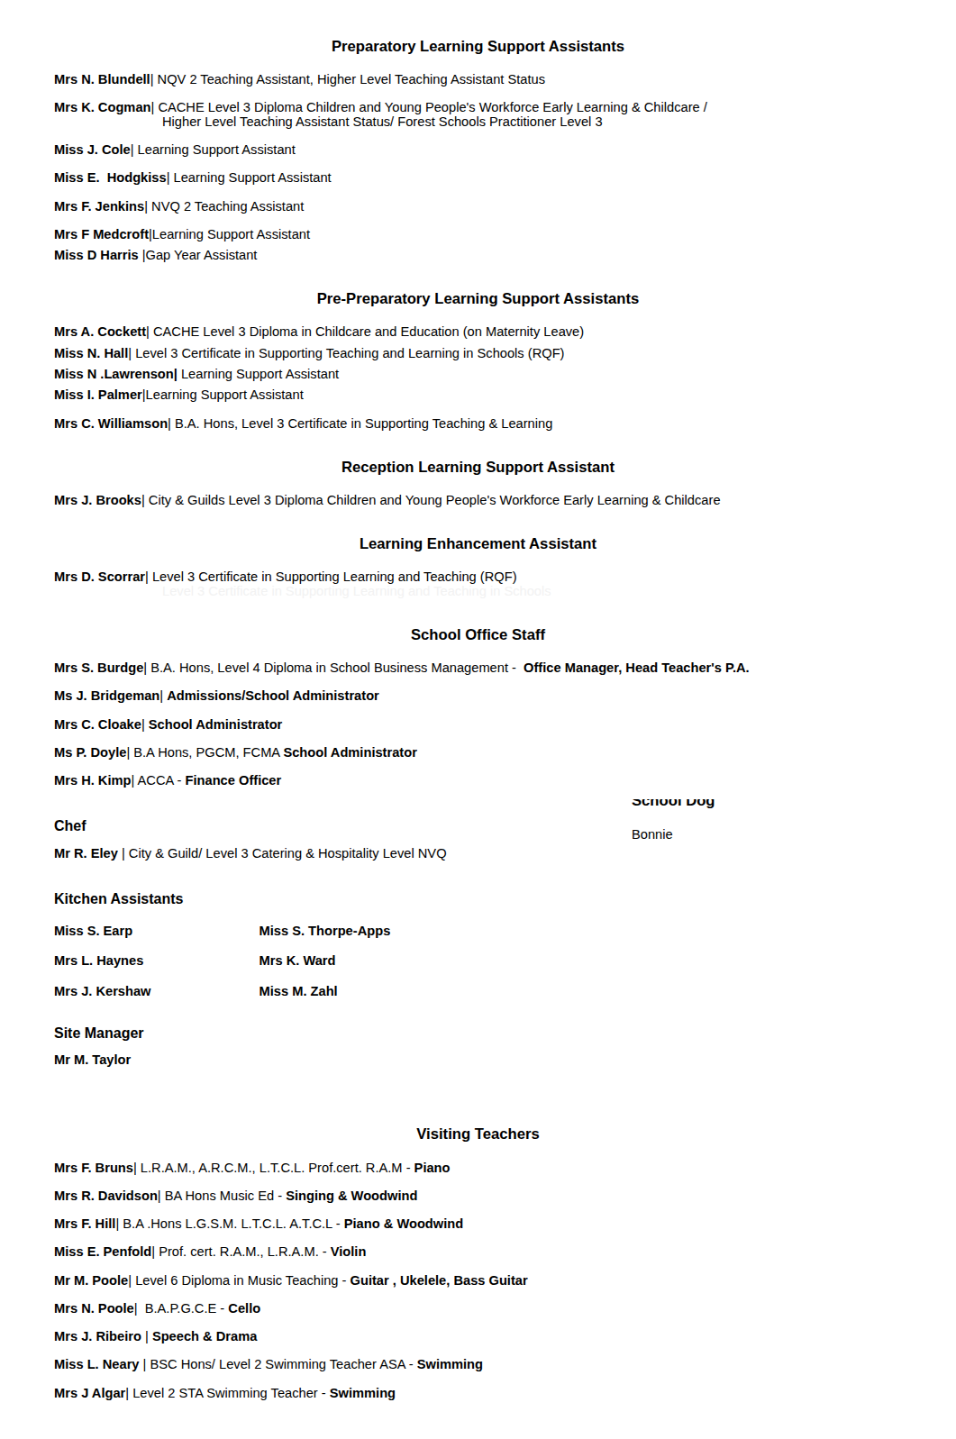Preparatory Learning Support Assistants
Mrs N. Blundell| NQV 2 Teaching Assistant, Higher Level Teaching Assistant Status
Mrs K. Cogman| CACHE Level 3 Diploma Children and Young People's Workforce Early Learning & Childcare /
Higher Level Teaching Assistant Status/ Forest Schools Practitioner Level 3
Miss J. Cole| Learning Support Assistant
Miss E. Hodgkiss| Learning Support Assistant
Mrs F. Jenkins| NVQ 2 Teaching Assistant
Mrs F Medcroft|Learning Support Assistant
Miss D Harris |Gap Year Assistant
Pre-Preparatory Learning Support Assistants
Mrs A. Cockett| CACHE Level 3 Diploma in Childcare and Education (on Maternity Leave)
Miss N. Hall| Level 3 Certificate in Supporting Teaching and Learning in Schools (RQF)
Miss N .Lawrenson| Learning Support Assistant
Miss I. Palmer|Learning Support Assistant
Mrs C. Williamson| B.A. Hons, Level 3 Certificate in Supporting Teaching & Learning
Reception Learning Support Assistant
Mrs J. Brooks| City & Guilds Level 3 Diploma Children and Young People's Workforce Early Learning & Childcare
Learning Enhancement Assistant
Mrs D. Scorrar| Level 3 Certificate in Supporting Learning and Teaching (RQF)
Level 3 Certificate in Supporting Learning and Teaching in Schools
School Office Staff
Mrs S. Burdge| B.A. Hons, Level 4 Diploma in School Business Management - Office Manager, Head Teacher's P.A.
Ms J. Bridgeman| Admissions/School Administrator
Mrs C. Cloake| School Administrator
Ms P. Doyle| B.A Hons, PGCM, FCMA School Administrator
Mrs H. Kimp| ACCA - Finance Officer
School Dog
Bonnie
Chef
Mr R. Eley | City & Guild/ Level 3 Catering & Hospitality Level NVQ
Kitchen Assistants
| Miss S. Earp | Miss S. Thorpe-Apps |
| Mrs L. Haynes | Mrs K. Ward |
| Mrs J. Kershaw | Miss M. Zahl |
Site Manager
Mr M. Taylor
Visiting Teachers
Mrs F. Bruns| L.R.A.M., A.R.C.M., L.T.C.L. Prof.cert. R.A.M - Piano
Mrs R. Davidson| BA Hons Music Ed - Singing & Woodwind
Mrs F. Hill| B.A .Hons L.G.S.M. L.T.C.L. A.T.C.L - Piano & Woodwind
Miss E. Penfold| Prof. cert. R.A.M., L.R.A.M. - Violin
Mr M. Poole| Level 6 Diploma in Music Teaching - Guitar , Ukelele, Bass Guitar
Mrs N. Poole| B.A.P.G.C.E - Cello
Mrs J. Ribeiro | Speech & Drama
Miss L. Neary | BSC Hons/ Level 2 Swimming Teacher ASA - Swimming
Mrs J Algar| Level 2 STA Swimming Teacher - Swimming